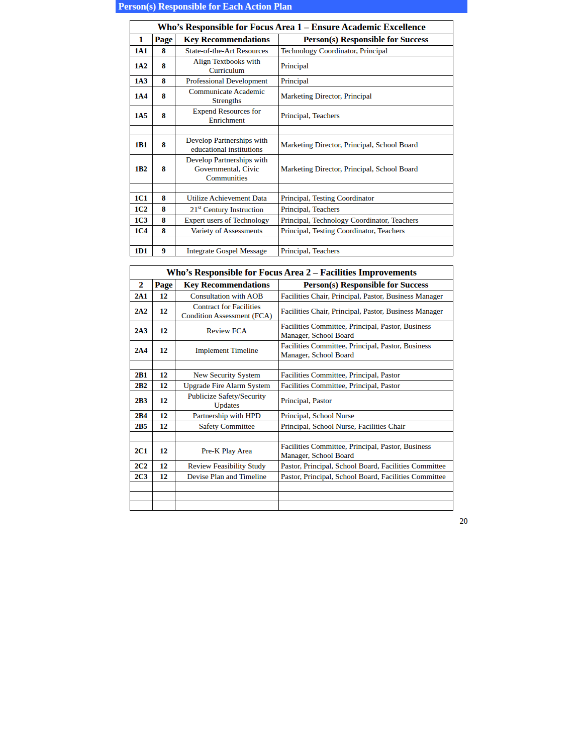Person(s) Responsible for Each Action Plan
| Who’s Responsible for Focus Area 1 – Ensure Academic Excellence |
| 1 | Page | Key Recommendations | Person(s) Responsible for Success |
| 1A1 | 8 | State-of-the-Art Resources | Technology Coordinator, Principal |
| 1A2 | 8 | Align Textbooks with Curriculum | Principal |
| 1A3 | 8 | Professional Development | Principal |
| 1A4 | 8 | Communicate Academic Strengths | Marketing Director, Principal |
| 1A5 | 8 | Expend Resources for Enrichment | Principal, Teachers |
| 1B1 | 8 | Develop Partnerships with educational institutions | Marketing Director, Principal, School Board |
| 1B2 | 8 | Develop Partnerships with Governmental, Civic Communities | Marketing Director, Principal, School Board |
| 1C1 | 8 | Utilize Achievement Data | Principal, Testing Coordinator |
| 1C2 | 8 | 21 st Century Instruction | Principal, Teachers |
| 1C3 | 8 | Expert users of Technology | Principal, Technology Coordinator, Teachers |
| 1C4 | 8 | Variety of Assessments | Principal, Testing Coordinator, Teachers |
| 1D1 | 9 | Integrate Gospel Message | Principal, Teachers |
| Who’s Responsible for Focus Area 2 – Facilities Improvements |
| 2 | Page | Key Recommendations | Person(s) Responsible for Success |
| 2A1 | 12 | Consultation with AOB | Facilities Chair, Principal, Pastor, Business Manager |
| 2A2 | 12 | Contract for Facilities Condition Assessment (FCA) | Facilities Chair, Principal, Pastor, Business Manager |
| 2A3 | 12 | Review FCA | Facilities Committee, Principal, Pastor, Business Manager, School Board |
| 2A4 | 12 | Implement Timeline | Facilities Committee, Principal, Pastor, Business Manager, School Board |
| 2B1 | 12 | New Security System | Facilities Committee, Principal, Pastor |
| 2B2 | 12 | Upgrade Fire Alarm System | Facilities Committee, Principal, Pastor |
| 2B3 | 12 | Publicize Safety/Security Updates | Principal, Pastor |
| 2B4 | 12 | Partnership with HPD | Principal, School Nurse |
| 2B5 | 12 | Safety Committee | Principal, School Nurse, Facilities Chair |
| 2C1 | 12 | Pre-K Play Area | Facilities Committee, Principal, Pastor, Business Manager, School Board |
| 2C2 | 12 | Review Feasibility Study | Pastor, Principal, School Board, Facilities Committee |
| 2C3 | 12 | Devise Plan and Timeline | Pastor, Principal, School Board, Facilities Committee |
20